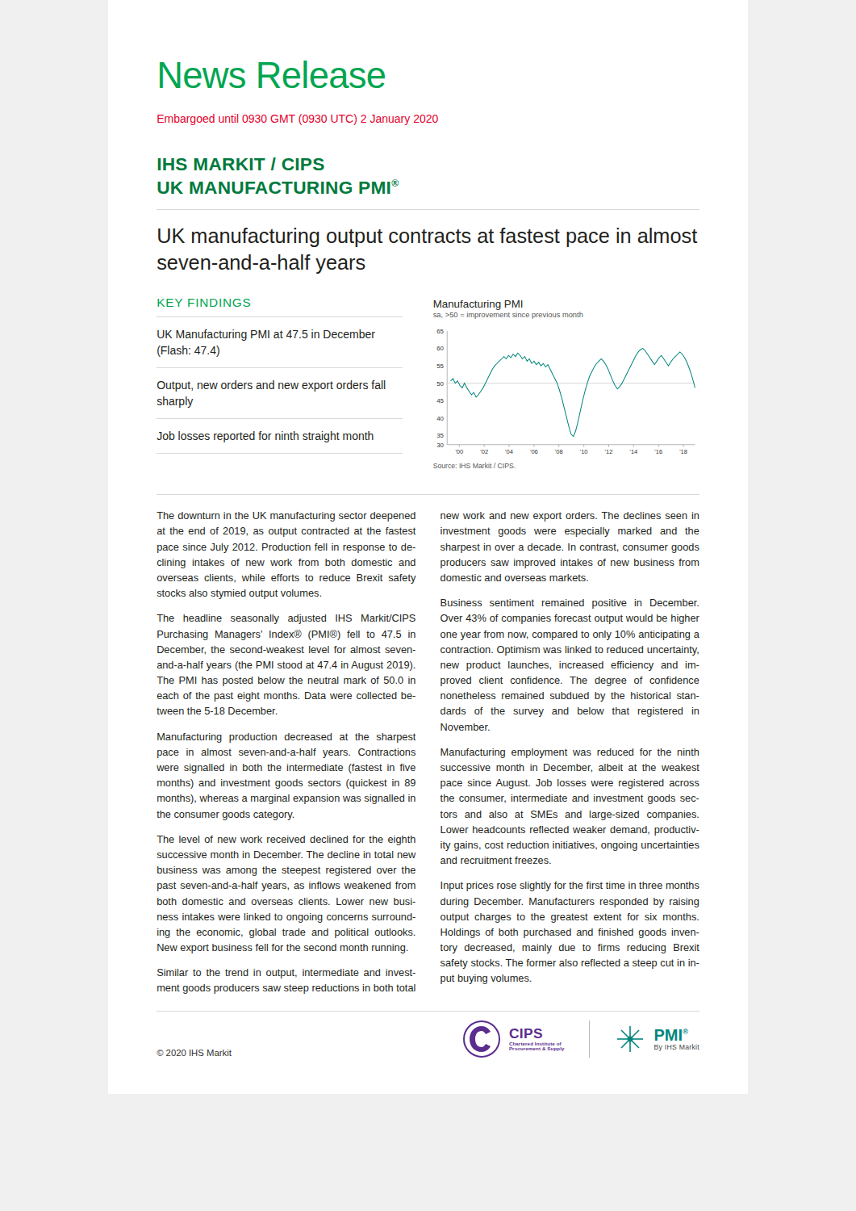News Release
Embargoed until 0930 GMT (0930 UTC) 2 January 2020
IHS MARKIT / CIPS
UK MANUFACTURING PMI®
UK manufacturing output contracts at fastest pace in almost seven-and-a-half years
Key findings
UK Manufacturing PMI at 47.5 in December (Flash: 47.4)
Output, new orders and new export orders fall sharply
Job losses reported for ninth straight month
Manufacturing PMI
sa, >50 = improvement since previous month
65 60 55 50 45 40 35 30 '00 '02 '04 '06 '08 '10 '12 '14 '16 '18
Source: IHS Markit / CIPS.
The downturn in the UK manufacturing sector deepened at the end of 2019, as output contracted at the fastest pace since July 2012. Production fell in response to declining intakes of new work from both domestic and overseas clients, while efforts to reduce Brexit safety stocks also stymied output volumes.
The headline seasonally adjusted IHS Markit/CIPS Purchasing Managers’ Index® (PMI®) fell to 47.5 in December, the second-weakest level for almost seven-and-a-half years (the PMI stood at 47.4 in August 2019). The PMI has posted below the neutral mark of 50.0 in each of the past eight months. Data were collected between the 5-18 December.
Manufacturing production decreased at the sharpest pace in almost seven-and-a-half years. Contractions were signalled in both the intermediate (fastest in five months) and investment goods sectors (quickest in 89 months), whereas a marginal expansion was signalled in the consumer goods category.
The level of new work received declined for the eighth successive month in December. The decline in total new business was among the steepest registered over the past seven-and-a-half years, as inflows weakened from both domestic and overseas clients. Lower new business intakes were linked to ongoing concerns surrounding the economic, global trade and political outlooks. New export business fell for the second month running.
Similar to the trend in output, intermediate and investment goods producers saw steep reductions in both total new work and new export orders. The declines seen in investment goods were especially marked and the sharpest in over a decade. In contrast, consumer goods producers saw improved intakes of new business from domestic and overseas markets.
Business sentiment remained positive in December. Over 43% of companies forecast output would be higher one year from now, compared to only 10% anticipating a contraction. Optimism was linked to reduced uncertainty, new product launches, increased efficiency and improved client confidence. The degree of confidence nonetheless remained subdued by the historical standards of the survey and below that registered in November.
Manufacturing employment was reduced for the ninth successive month in December, albeit at the weakest pace since August. Job losses were registered across the consumer, intermediate and investment goods sectors and also at SMEs and large-sized companies. Lower headcounts reflected weaker demand, productivity gains, cost reduction initiatives, ongoing uncertainties and recruitment freezes.
Input prices rose slightly for the first time in three months during December. Manufacturers responded by raising output charges to the greatest extent for six months. Holdings of both purchased and finished goods inventory decreased, mainly due to firms reducing Brexit safety stocks. The former also reflected a steep cut in input buying volumes.
© 2020 IHS Markit
CIPS
Chartered Institute of
Procurement & Supply
PMI®
By IHS Markit